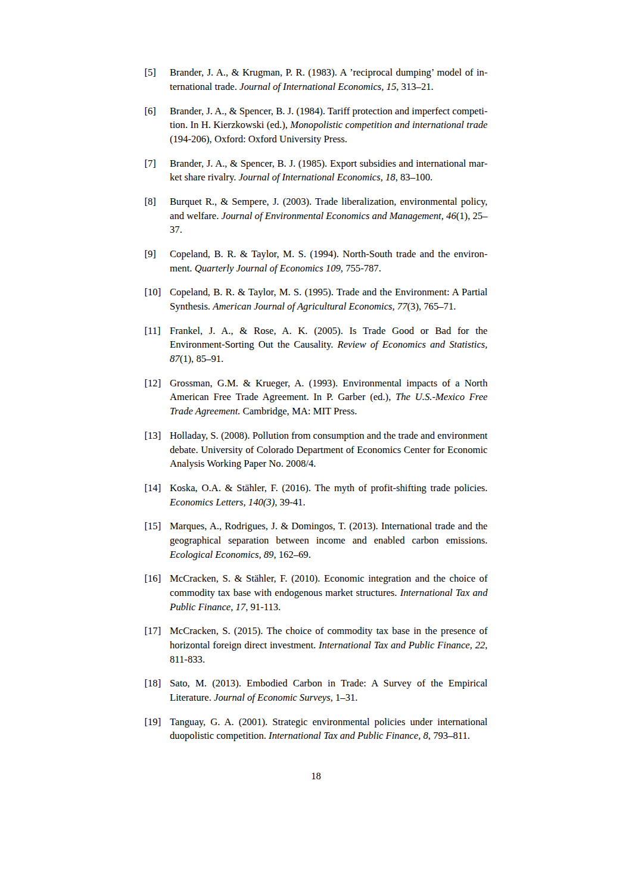[5] Brander, J. A., & Krugman, P. R. (1983). A ’reciprocal dumping’ model of international trade. Journal of International Economics, 15, 313–21.
[6] Brander, J. A., & Spencer, B. J. (1984). Tariff protection and imperfect competition. In H. Kierzkowski (ed.), Monopolistic competition and international trade (194-206), Oxford: Oxford University Press.
[7] Brander, J. A., & Spencer, B. J. (1985). Export subsidies and international market share rivalry. Journal of International Economics, 18, 83–100.
[8] Burquet R., & Sempere, J. (2003). Trade liberalization, environmental policy, and welfare. Journal of Environmental Economics and Management, 46(1), 25–37.
[9] Copeland, B. R. & Taylor, M. S. (1994). North-South trade and the environment. Quarterly Journal of Economics 109, 755-787.
[10] Copeland, B. R. & Taylor, M. S. (1995). Trade and the Environment: A Partial Synthesis. American Journal of Agricultural Economics, 77(3), 765–71.
[11] Frankel, J. A., & Rose, A. K. (2005). Is Trade Good or Bad for the Environment-Sorting Out the Causality. Review of Economics and Statistics, 87(1), 85–91.
[12] Grossman, G.M. & Krueger, A. (1993). Environmental impacts of a North American Free Trade Agreement. In P. Garber (ed.), The U.S.-Mexico Free Trade Agreement. Cambridge, MA: MIT Press.
[13] Holladay, S. (2008). Pollution from consumption and the trade and environment debate. University of Colorado Department of Economics Center for Economic Analysis Working Paper No. 2008/4.
[14] Koska, O.A. & Stähler, F. (2016). The myth of profit-shifting trade policies. Economics Letters, 140(3), 39-41.
[15] Marques, A., Rodrigues, J. & Domingos, T. (2013). International trade and the geographical separation between income and enabled carbon emissions. Ecological Economics, 89, 162–69.
[16] McCracken, S. & Stähler, F. (2010). Economic integration and the choice of commodity tax base with endogenous market structures. International Tax and Public Finance, 17, 91-113.
[17] McCracken, S. (2015). The choice of commodity tax base in the presence of horizontal foreign direct investment. International Tax and Public Finance, 22, 811-833.
[18] Sato, M. (2013). Embodied Carbon in Trade: A Survey of the Empirical Literature. Journal of Economic Surveys, 1–31.
[19] Tanguay, G. A. (2001). Strategic environmental policies under international duopolistic competition. International Tax and Public Finance, 8, 793–811.
18